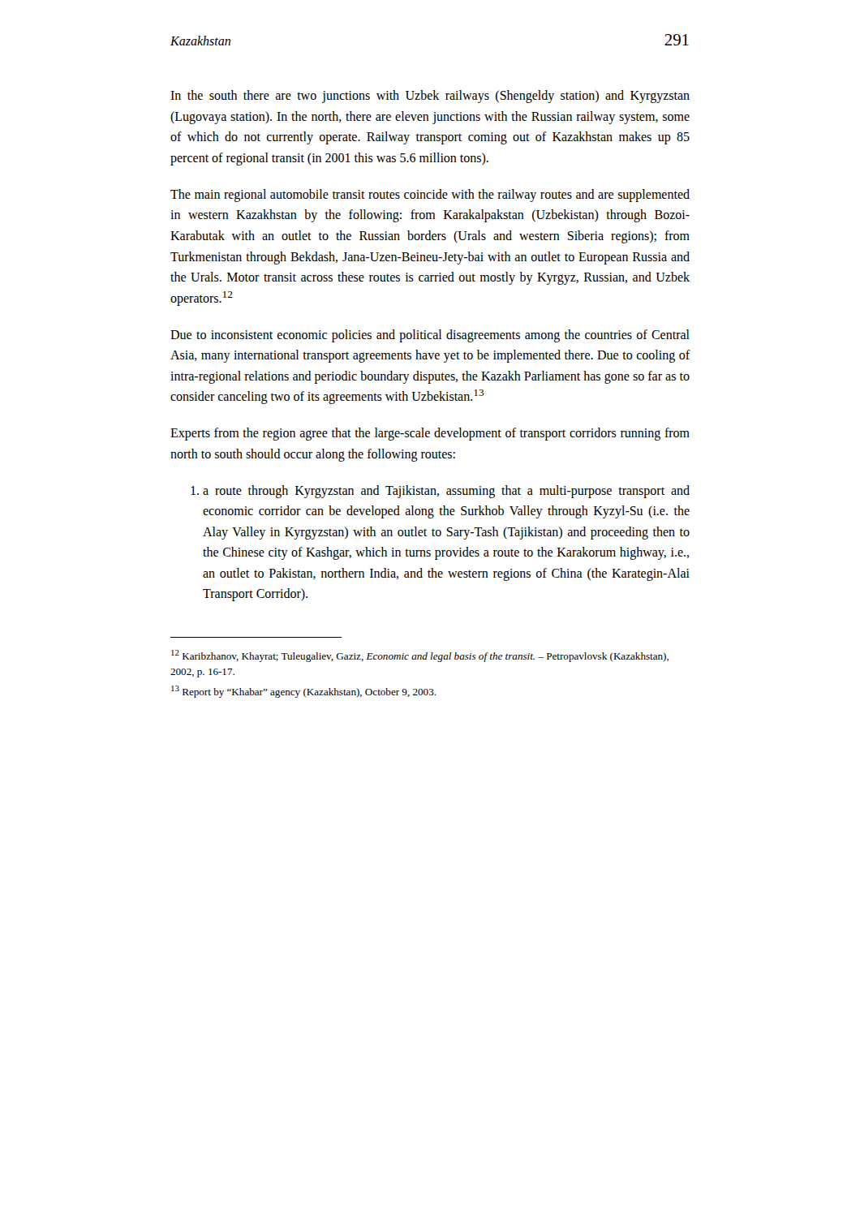Kazakhstan 291
In the south there are two junctions with Uzbek railways (Shengeldy station) and Kyrgyzstan (Lugovaya station). In the north, there are eleven junctions with the Russian railway system, some of which do not currently operate. Railway transport coming out of Kazakhstan makes up 85 percent of regional transit (in 2001 this was 5.6 million tons).
The main regional automobile transit routes coincide with the railway routes and are supplemented in western Kazakhstan by the following: from Karakalpakstan (Uzbekistan) through Bozoi-Karabutak with an outlet to the Russian borders (Urals and western Siberia regions); from Turkmenistan through Bekdash, Jana-Uzen-Beineu-Jety-bai with an outlet to European Russia and the Urals. Motor transit across these routes is carried out mostly by Kyrgyz, Russian, and Uzbek operators.12
Due to inconsistent economic policies and political disagreements among the countries of Central Asia, many international transport agreements have yet to be implemented there. Due to cooling of intra-regional relations and periodic boundary disputes, the Kazakh Parliament has gone so far as to consider canceling two of its agreements with Uzbekistan.13
Experts from the region agree that the large-scale development of transport corridors running from north to south should occur along the following routes:
a route through Kyrgyzstan and Tajikistan, assuming that a multi-purpose transport and economic corridor can be developed along the Surkhob Valley through Kyzyl-Su (i.e. the Alay Valley in Kyrgyzstan) with an outlet to Sary-Tash (Tajikistan) and proceeding then to the Chinese city of Kashgar, which in turns provides a route to the Karakorum highway, i.e., an outlet to Pakistan, northern India, and the western regions of China (the Karategin-Alai Transport Corridor).
12 Karibzhanov, Khayrat; Tuleugaliev, Gaziz, Economic and legal basis of the transit. – Petropavlovsk (Kazakhstan), 2002, p. 16-17.
13 Report by “Khabar” agency (Kazakhstan), October 9, 2003.